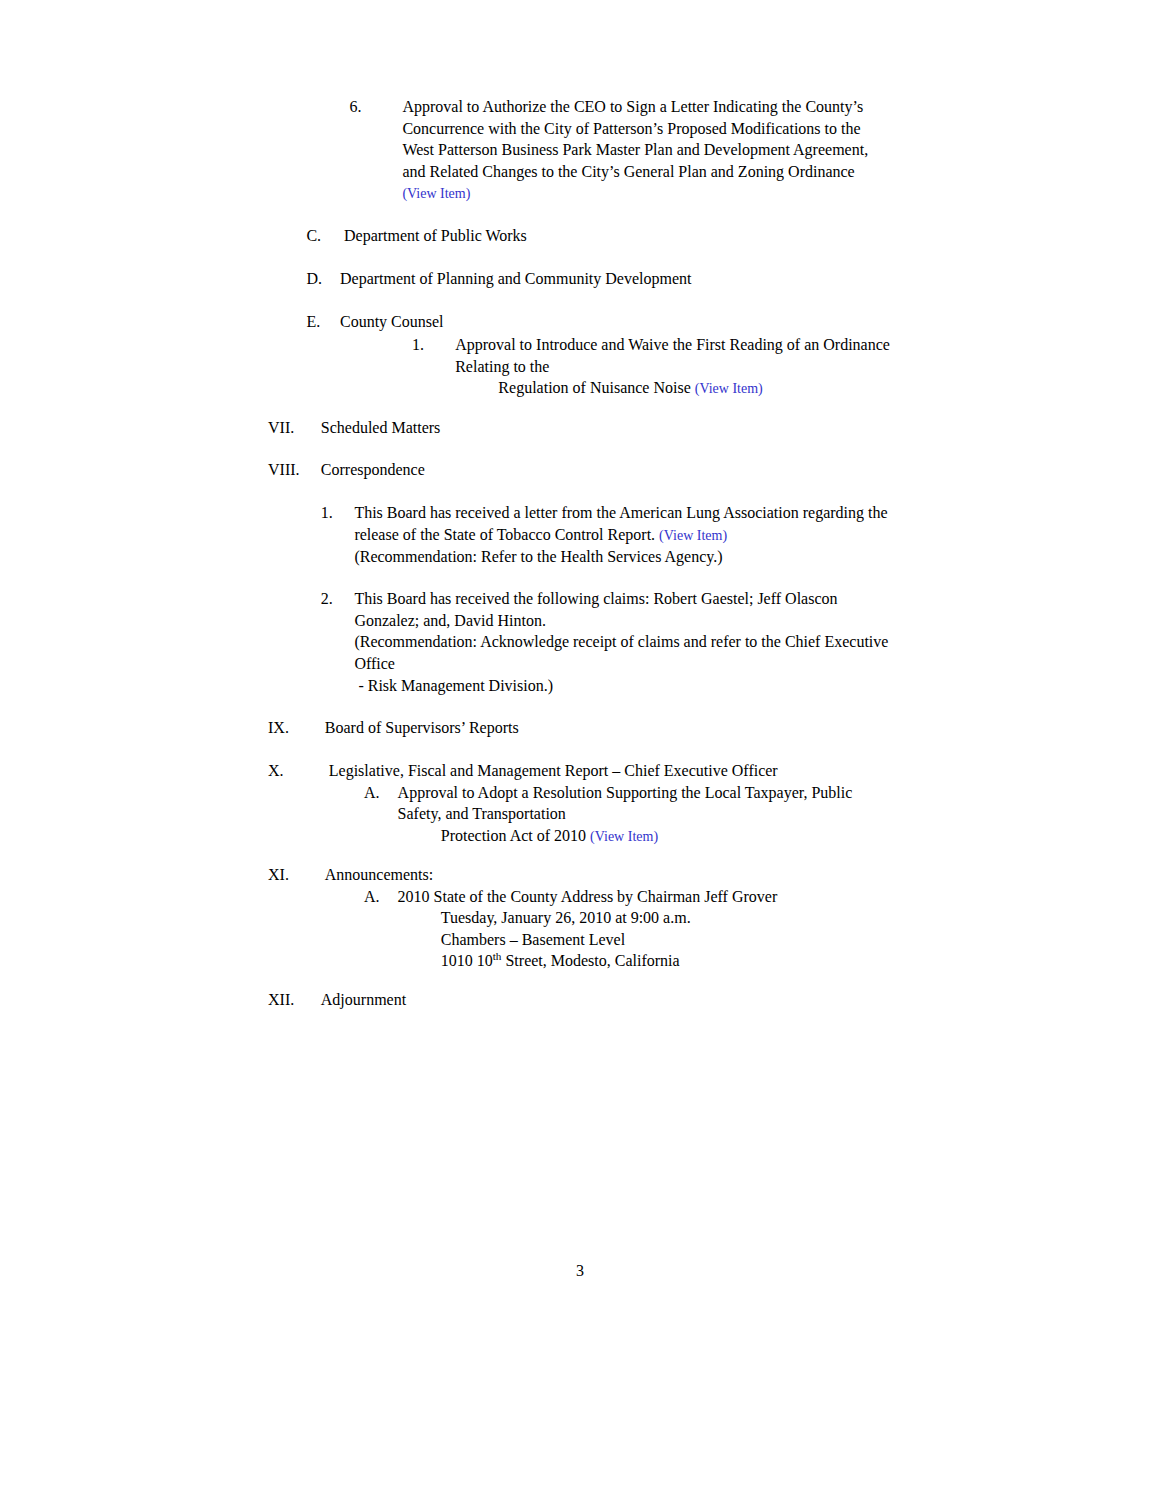6. Approval to Authorize the CEO to Sign a Letter Indicating the County’s Concurrence with the City of Patterson’s Proposed Modifications to the West Patterson Business Park Master Plan and Development Agreement, and Related Changes to the City’s General Plan and Zoning Ordinance (View Item)
C. Department of Public Works
D. Department of Planning and Community Development
E. County Counsel
1. Approval to Introduce and Waive the First Reading of an Ordinance Relating to the Regulation of Nuisance Noise (View Item)
VII. Scheduled Matters
VIII. Correspondence
1. This Board has received a letter from the American Lung Association regarding the release of the State of Tobacco Control Report. (View Item)
(Recommendation: Refer to the Health Services Agency.)
2. This Board has received the following claims: Robert Gaestel; Jeff Olascon Gonzalez; and, David Hinton.
(Recommendation: Acknowledge receipt of claims and refer to the Chief Executive Office
- Risk Management Division.)
IX. Board of Supervisors’ Reports
X. Legislative, Fiscal and Management Report – Chief Executive Officer
A. Approval to Adopt a Resolution Supporting the Local Taxpayer, Public Safety, and Transportation Protection Act of 2010 (View Item)
XI. Announcements:
A. 2010 State of the County Address by Chairman Jeff Grover Tuesday, January 26, 2010 at 9:00 a.m. Chambers – Basement Level 1010 10th Street, Modesto, California
XII. Adjournment
3